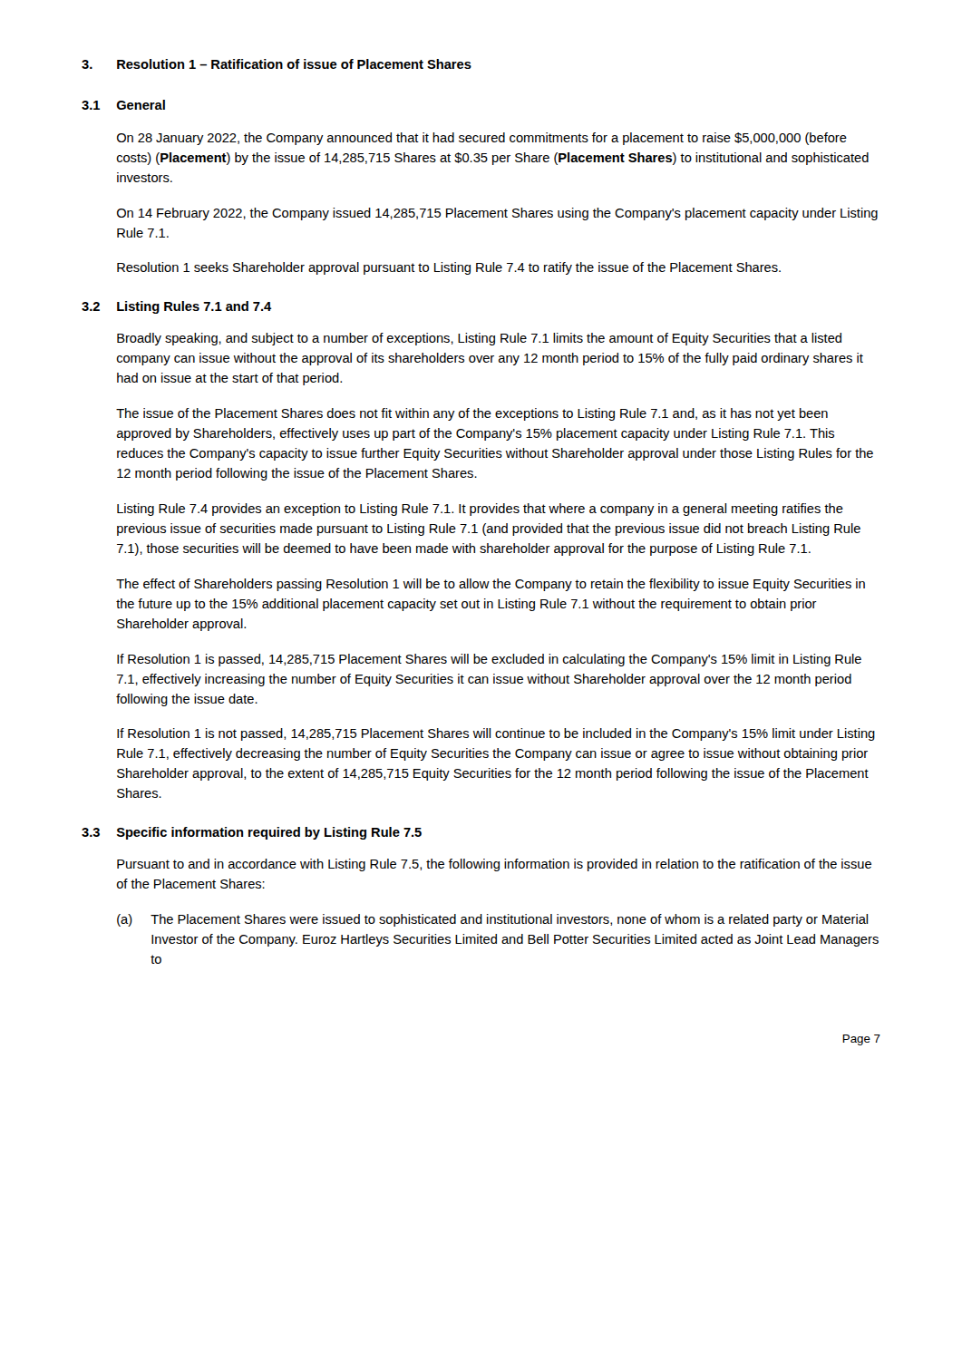3. Resolution 1 – Ratification of issue of Placement Shares
3.1 General
On 28 January 2022, the Company announced that it had secured commitments for a placement to raise $5,000,000 (before costs) (Placement) by the issue of 14,285,715 Shares at $0.35 per Share (Placement Shares) to institutional and sophisticated investors.
On 14 February 2022, the Company issued 14,285,715 Placement Shares using the Company's placement capacity under Listing Rule 7.1.
Resolution 1 seeks Shareholder approval pursuant to Listing Rule 7.4 to ratify the issue of the Placement Shares.
3.2 Listing Rules 7.1 and 7.4
Broadly speaking, and subject to a number of exceptions, Listing Rule 7.1 limits the amount of Equity Securities that a listed company can issue without the approval of its shareholders over any 12 month period to 15% of the fully paid ordinary shares it had on issue at the start of that period.
The issue of the Placement Shares does not fit within any of the exceptions to Listing Rule 7.1 and, as it has not yet been approved by Shareholders, effectively uses up part of the Company's 15% placement capacity under Listing Rule 7.1. This reduces the Company's capacity to issue further Equity Securities without Shareholder approval under those Listing Rules for the 12 month period following the issue of the Placement Shares.
Listing Rule 7.4 provides an exception to Listing Rule 7.1. It provides that where a company in a general meeting ratifies the previous issue of securities made pursuant to Listing Rule 7.1 (and provided that the previous issue did not breach Listing Rule 7.1), those securities will be deemed to have been made with shareholder approval for the purpose of Listing Rule 7.1.
The effect of Shareholders passing Resolution 1 will be to allow the Company to retain the flexibility to issue Equity Securities in the future up to the 15% additional placement capacity set out in Listing Rule 7.1 without the requirement to obtain prior Shareholder approval.
If Resolution 1 is passed, 14,285,715 Placement Shares will be excluded in calculating the Company's 15% limit in Listing Rule 7.1, effectively increasing the number of Equity Securities it can issue without Shareholder approval over the 12 month period following the issue date.
If Resolution 1 is not passed, 14,285,715 Placement Shares will continue to be included in the Company's 15% limit under Listing Rule 7.1, effectively decreasing the number of Equity Securities the Company can issue or agree to issue without obtaining prior Shareholder approval, to the extent of 14,285,715 Equity Securities for the 12 month period following the issue of the Placement Shares.
3.3 Specific information required by Listing Rule 7.5
Pursuant to and in accordance with Listing Rule 7.5, the following information is provided in relation to the ratification of the issue of the Placement Shares:
(a) The Placement Shares were issued to sophisticated and institutional investors, none of whom is a related party or Material Investor of the Company. Euroz Hartleys Securities Limited and Bell Potter Securities Limited acted as Joint Lead Managers to
Page 7